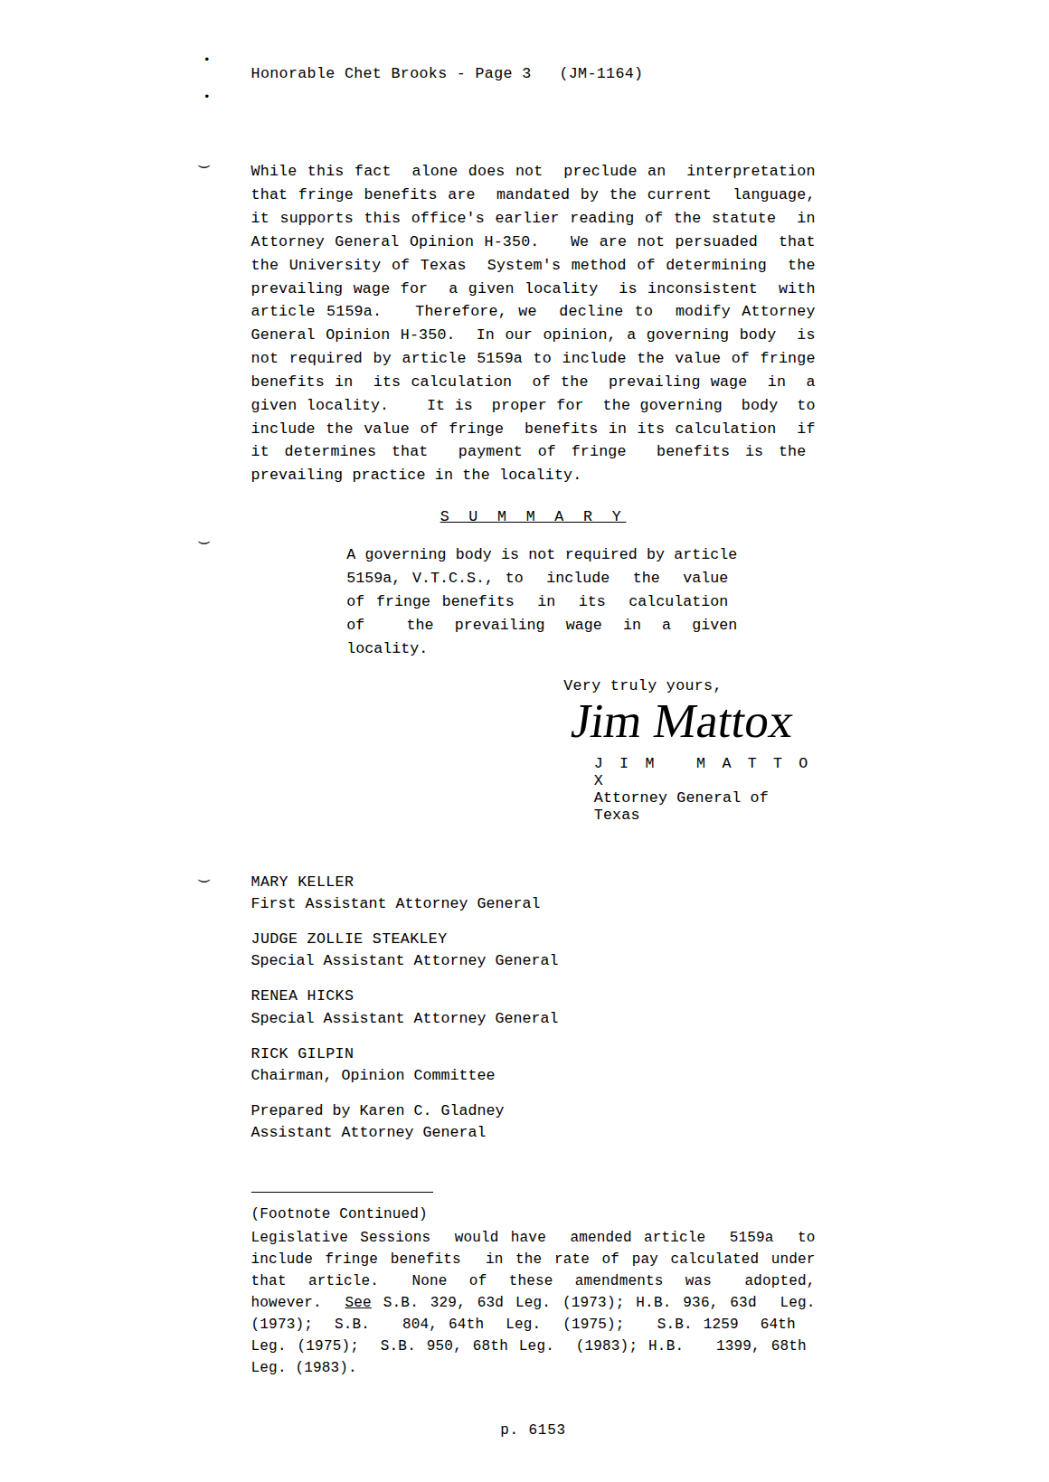• • ‿ ‿ ‿
Honorable Chet Brooks - Page 3 (JM-1164)
While this fact alone does not preclude an interpretation that fringe benefits are mandated by the current language, it supports this office's earlier reading of the statute in Attorney General Opinion H-350. We are not persuaded that the University of Texas System's method of determining the prevailing wage for a given locality is inconsistent with article 5159a. Therefore, we decline to modify Attorney General Opinion H-350. In our opinion, a governing body is not required by article 5159a to include the value of fringe benefits in its calculation of the prevailing wage in a given locality. It is proper for the governing body to include the value of fringe benefits in its calculation if it determines that payment of fringe benefits is the prevailing practice in the locality.
S U M M A R Y
A governing body is not required by article 5159a, V.T.C.S., to include the value of fringe benefits in its calculation of the prevailing wage in a given locality.
Very truly yours,
Jim Mattox
J I M M A T T O X
Attorney General of Texas
MARY KELLER
First Assistant Attorney General
JUDGE ZOLLIE STEAKLEY
Special Assistant Attorney General
RENEA HICKS
Special Assistant Attorney General
RICK GILPIN
Chairman, Opinion Committee
Prepared by Karen C. Gladney
Assistant Attorney General
(Footnote Continued) Legislative Sessions would have amended article 5159a to include fringe benefits in the rate of pay calculated under that article. None of these amendments was adopted, however. See S.B. 329, 63d Leg. (1973); H.B. 936, 63d Leg. (1973); S.B. 804, 64th Leg. (1975); S.B. 1259 64th Leg. (1975); S.B. 950, 68th Leg. (1983); H.B. 1399, 68th Leg. (1983).
p. 6153